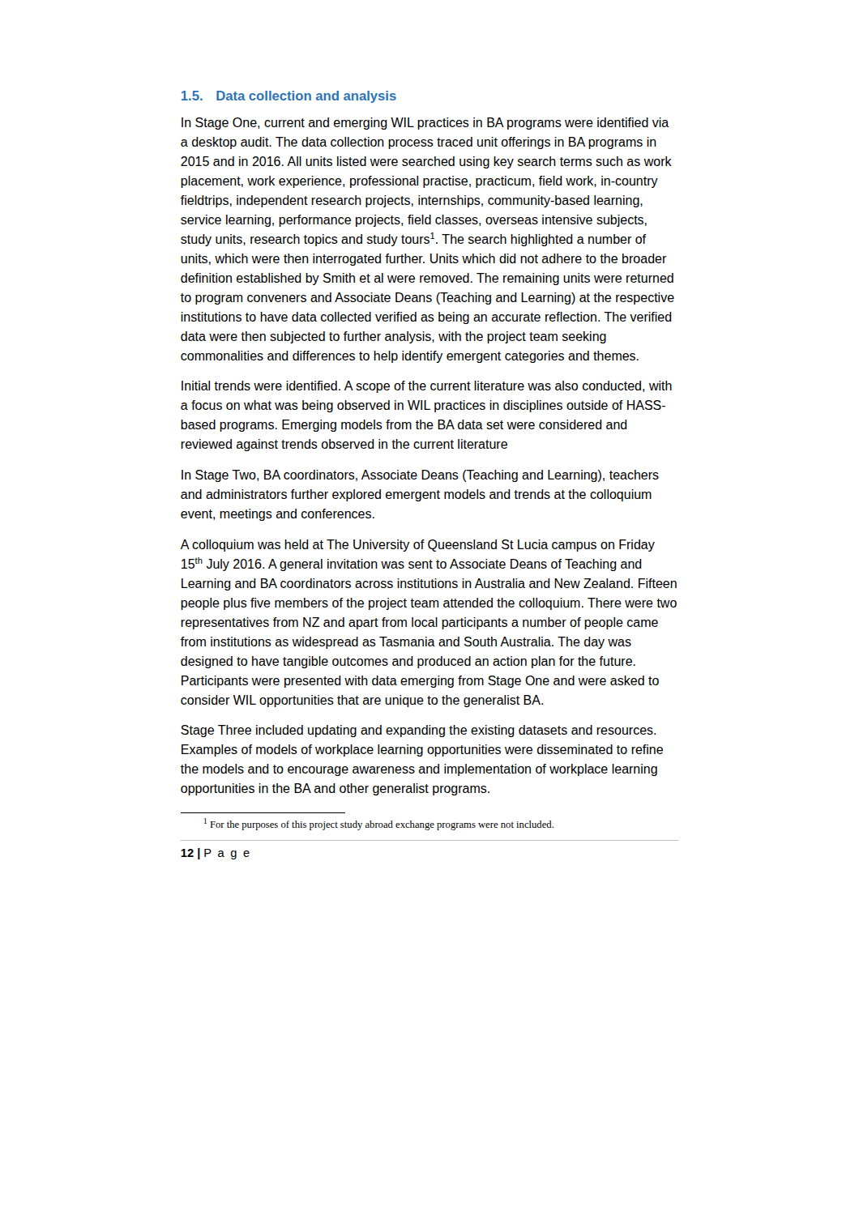1.5. Data collection and analysis
In Stage One, current and emerging WIL practices in BA programs were identified via a desktop audit. The data collection process traced unit offerings in BA programs in 2015 and in 2016. All units listed were searched using key search terms such as work placement, work experience, professional practise, practicum, field work, in-country fieldtrips, independent research projects, internships, community-based learning, service learning, performance projects, field classes, overseas intensive subjects, study units, research topics and study tours1. The search highlighted a number of units, which were then interrogated further. Units which did not adhere to the broader definition established by Smith et al were removed. The remaining units were returned to program conveners and Associate Deans (Teaching and Learning) at the respective institutions to have data collected verified as being an accurate reflection. The verified data were then subjected to further analysis, with the project team seeking commonalities and differences to help identify emergent categories and themes.
Initial trends were identified. A scope of the current literature was also conducted, with a focus on what was being observed in WIL practices in disciplines outside of HASS-based programs. Emerging models from the BA data set were considered and reviewed against trends observed in the current literature
In Stage Two, BA coordinators, Associate Deans (Teaching and Learning), teachers and administrators further explored emergent models and trends at the colloquium event, meetings and conferences.
A colloquium was held at The University of Queensland St Lucia campus on Friday 15th July 2016. A general invitation was sent to Associate Deans of Teaching and Learning and BA coordinators across institutions in Australia and New Zealand. Fifteen people plus five members of the project team attended the colloquium. There were two representatives from NZ and apart from local participants a number of people came from institutions as widespread as Tasmania and South Australia. The day was designed to have tangible outcomes and produced an action plan for the future. Participants were presented with data emerging from Stage One and were asked to consider WIL opportunities that are unique to the generalist BA.
Stage Three included updating and expanding the existing datasets and resources. Examples of models of workplace learning opportunities were disseminated to refine the models and to encourage awareness and implementation of workplace learning opportunities in the BA and other generalist programs.
1 For the purposes of this project study abroad exchange programs were not included.
12 | P a g e